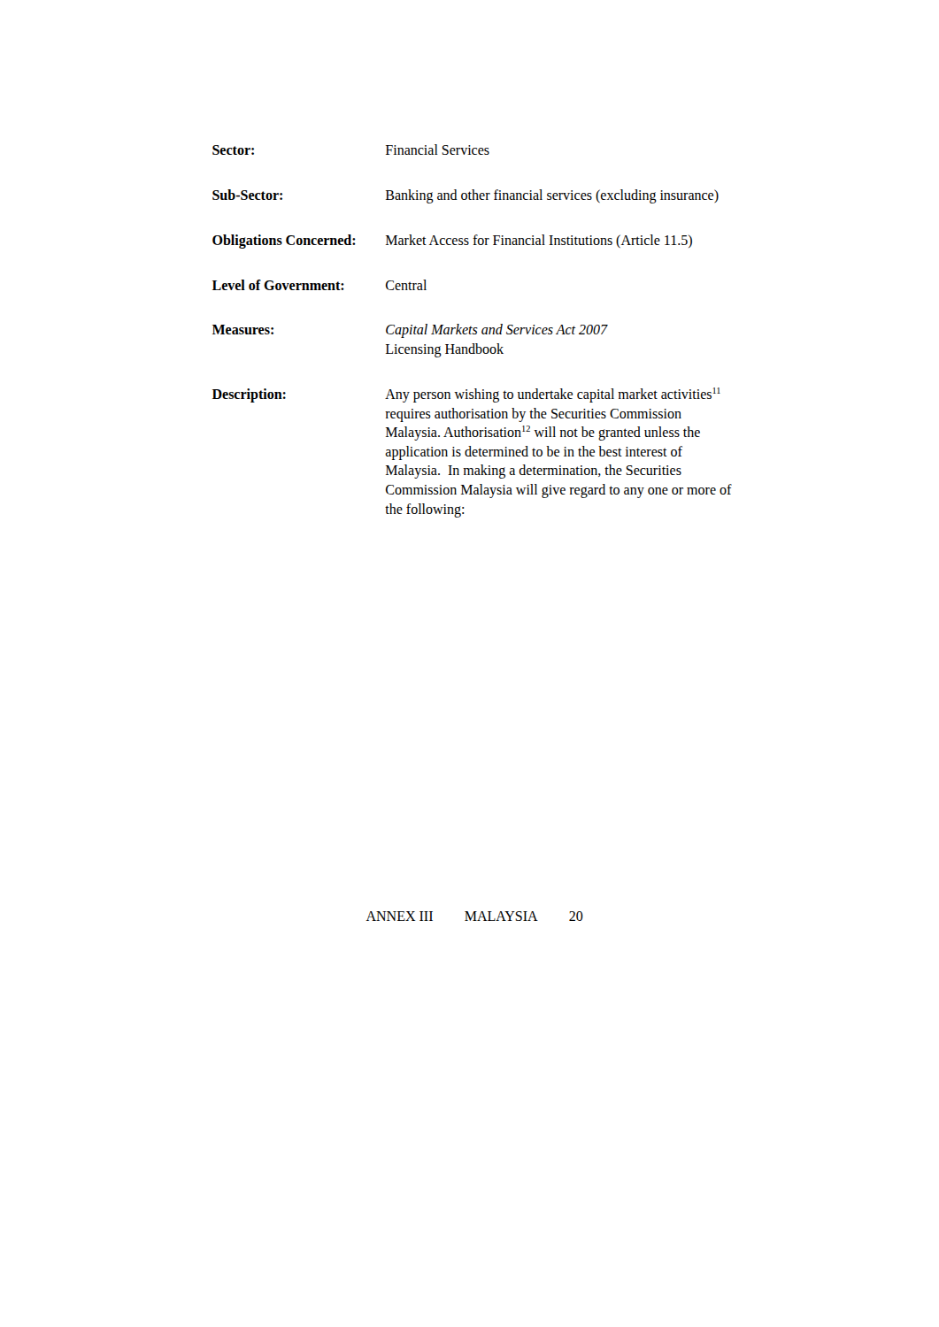| Sector: | Financial Services |
| Sub-Sector: | Banking and other financial services (excluding insurance) |
| Obligations Concerned: | Market Access for Financial Institutions (Article 11.5) |
| Level of Government: | Central |
| Measures: | Capital Markets and Services Act 2007 Licensing Handbook |
| Description: | Any person wishing to undertake capital market activities 11 requires authorisation by the Securities Commission Malaysia. Authorisation 12 will not be granted unless the application is determined to be in the best interest of Malaysia. In making a determination, the Securities Commission Malaysia will give regard to any one or more of the following: |
ANNEX III MALAYSIA 20